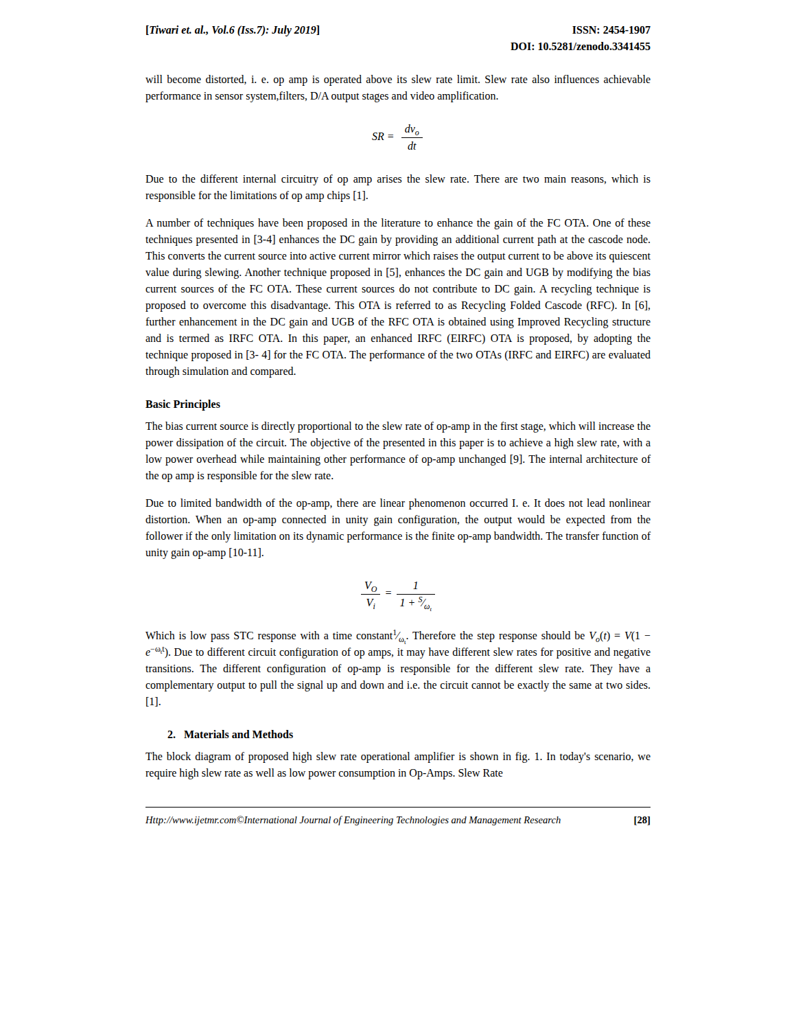[Tiwari et. al., Vol.6 (Iss.7): July 2019]
ISSN: 2454-1907
DOI: 10.5281/zenodo.3341455
will become distorted, i. e. op amp is operated above its slew rate limit. Slew rate also influences achievable performance in sensor system,filters, D/A output stages and video amplification.
SR = dvo dt
Due to the different internal circuitry of op amp arises the slew rate. There are two main reasons, which is responsible for the limitations of op amp chips [1].
A number of techniques have been proposed in the literature to enhance the gain of the FC OTA. One of these techniques presented in [3-4] enhances the DC gain by providing an additional current path at the cascode node. This converts the current source into active current mirror which raises the output current to be above its quiescent value during slewing. Another technique proposed in [5], enhances the DC gain and UGB by modifying the bias current sources of the FC OTA. These current sources do not contribute to DC gain. A recycling technique is proposed to overcome this disadvantage. This OTA is referred to as Recycling Folded Cascode (RFC). In [6], further enhancement in the DC gain and UGB of the RFC OTA is obtained using Improved Recycling structure and is termed as IRFC OTA. In this paper, an enhanced IRFC (EIRFC) OTA is proposed, by adopting the technique proposed in [3- 4] for the FC OTA. The performance of the two OTAs (IRFC and EIRFC) are evaluated through simulation and compared.
Basic Principles
The bias current source is directly proportional to the slew rate of op-amp in the first stage, which will increase the power dissipation of the circuit. The objective of the presented in this paper is to achieve a high slew rate, with a low power overhead while maintaining other performance of op-amp unchanged [9]. The internal architecture of the op amp is responsible for the slew rate.
Due to limited bandwidth of the op-amp, there are linear phenomenon occurred I. e. It does not lead nonlinear distortion. When an op-amp connected in unity gain configuration, the output would be expected from the follower if the only limitation on its dynamic performance is the finite op-amp bandwidth. The transfer function of unity gain op-amp [10-11].
VO Vi = 1 1 + S⁄ωt
Which is low pass STC response with a time constant1⁄ωt. Therefore the step response should be Vo(t) = V(1 − e−ωtt). Due to different circuit configuration of op amps, it may have different slew rates for positive and negative transitions. The different configuration of op-amp is responsible for the different slew rate. They have a complementary output to pull the signal up and down and i.e. the circuit cannot be exactly the same at two sides. [1].
2. Materials and Methods
The block diagram of proposed high slew rate operational amplifier is shown in fig. 1. In today's scenario, we require high slew rate as well as low power consumption in Op-Amps. Slew Rate
Http://www.ijetmr.com©International Journal of Engineering Technologies and Management Research
[28]